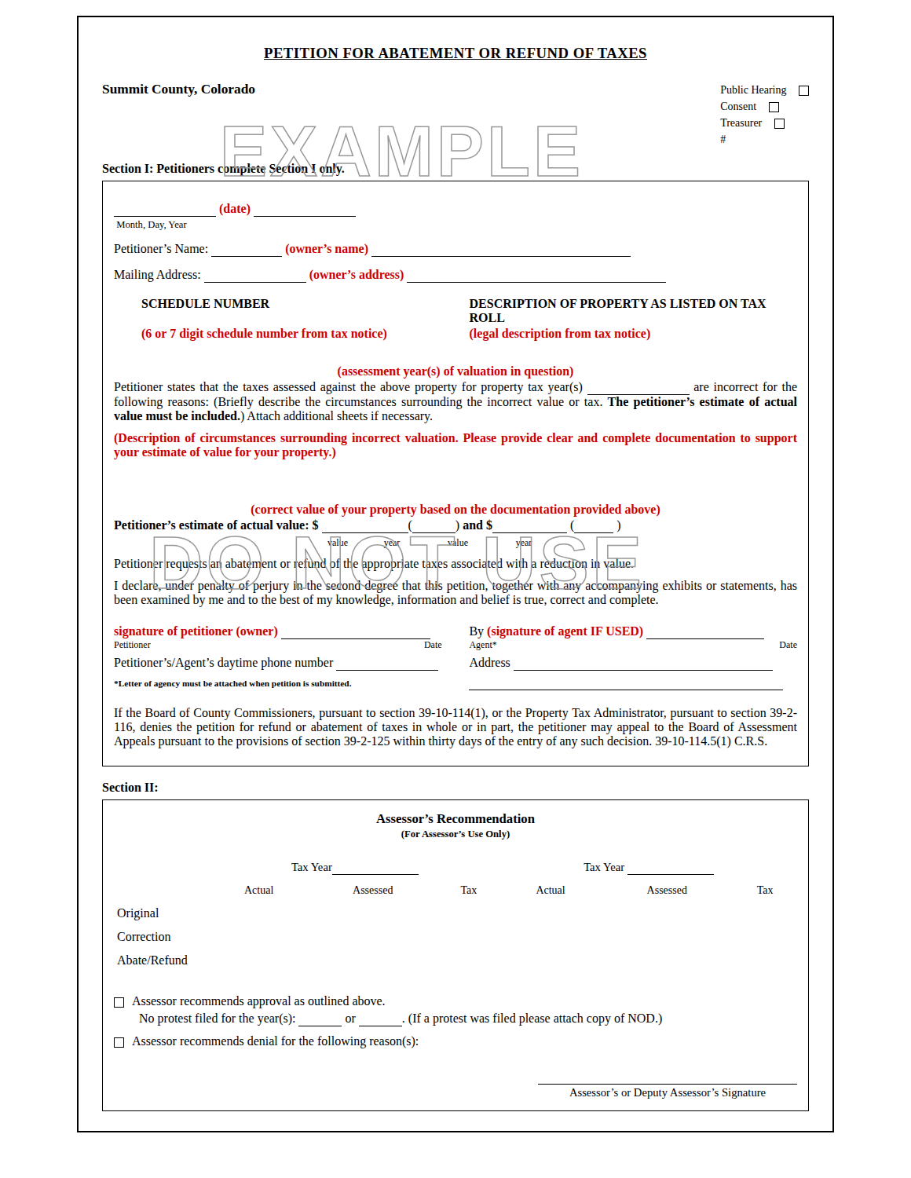EXAMPLE
DO NOT USE
PETITION FOR ABATEMENT OR REFUND OF TAXES
Summit County, Colorado
Public Hearing
Consent
Treasurer
#
Section I: Petitioners complete Section I only.
(date)
Month, Day, Year
Petitioner’s Name: (owner’s name)
Mailing Address: (owner’s address)
SCHEDULE NUMBER
DESCRIPTION OF PROPERTY AS LISTED ON TAX ROLL
(6 or 7 digit schedule number from tax notice)
(legal description from tax notice)
(assessment year(s) of valuation in question)
Petitioner states that the taxes assessed against the above property for property tax year(s) are incorrect for the following reasons: (Briefly describe the circumstances surrounding the incorrect value or tax. The petitioner’s estimate of actual value must be included.) Attach additional sheets if necessary.
(Description of circumstances surrounding incorrect valuation. Please provide clear and complete documentation to support your estimate of value for your property.)
(correct value of your property based on the documentation provided above)
Petitioner’s estimate of actual value: $ ( ) and $ ( )
value year value year
Petitioner requests an abatement or refund of the appropriate taxes associated with a reduction in value.
I declare, under penalty of perjury in the second degree that this petition, together with any accompanying exhibits or statements, has been examined by me and to the best of my knowledge, information and belief is true, correct and complete.
signature of petitioner (owner)
Petitioner Date
By (signature of agent IF USED)
Agent*Date
Petitioner’s/Agent’s daytime phone number
Address
*Letter of agency must be attached when petition is submitted.
If the Board of County Commissioners, pursuant to section 39-10-114(1), or the Property Tax Administrator, pursuant to section 39-2-116, denies the petition for refund or abatement of taxes in whole or in part, the petitioner may appeal to the Board of Assessment Appeals pursuant to the provisions of section 39-2-125 within thirty days of the entry of any such decision. 39-10-114.5(1) C.R.S.
Section II:
Assessor’s Recommendation
(For Assessor’s Use Only)
| | Tax Year | Tax Year |
| | Actual | Assessed | Tax | Actual | Assessed | Tax |
| Original | | | | | | |
| Correction | | | | | | |
| Abate/Refund | | | | | | |
Assessor recommends approval as outlined above.
No protest filed for the year(s): or . (If a protest was filed please attach copy of NOD.)
Assessor recommends denial for the following reason(s):
Assessor’s or Deputy Assessor’s Signature